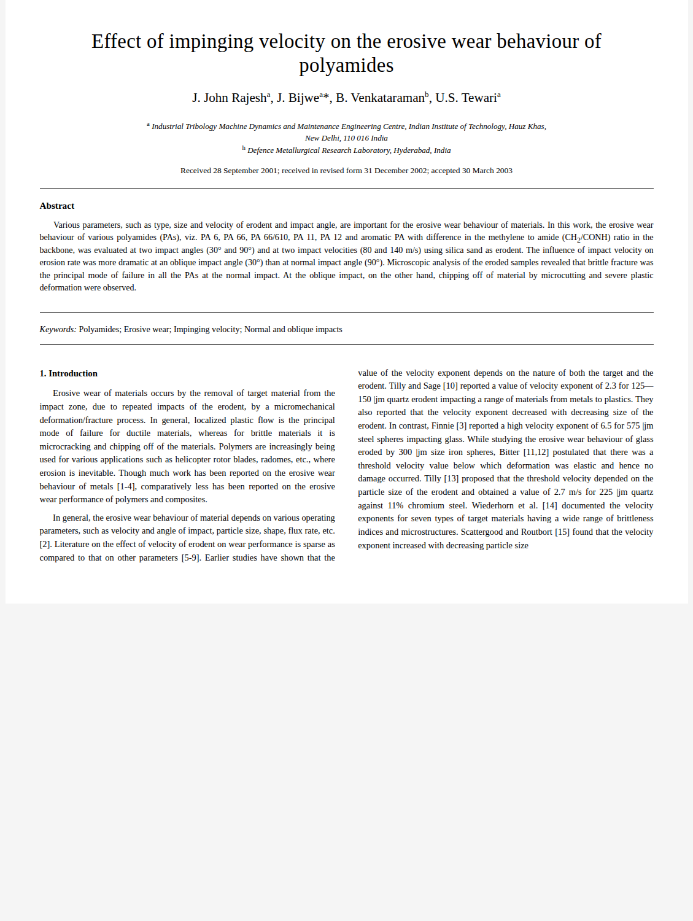Effect of impinging velocity on the erosive wear behaviour of
polyamides
J. John Rajesha, J. Bijwea*, B. Venkataramanb, U.S. Tewaria
a Industrial Tribology Machine Dynamics and Maintenance Engineering Centre, Indian Institute of Technology, Hauz Khas,
New Delhi, 110 016 India
h Defence Metallurgical Research Laboratory, Hyderabad, India
Received 28 September 2001; received in revised form 31 December 2002; accepted 30 March 2003
Abstract
Various parameters, such as type, size and velocity of erodent and impact angle, are important for the erosive wear behaviour of materials. In this work, the erosive wear behaviour of various polyamides (PAs), viz. PA 6, PA 66, PA 66/610, PA 11, PA 12 and aromatic PA with difference in the methylene to amide (CH2/CONH) ratio in the backbone, was evaluated at two impact angles (30° and 90°) and at two impact velocities (80 and 140 m/s) using silica sand as erodent. The influence of impact velocity on erosion rate was more dramatic at an oblique impact angle (30°) than at normal impact angle (90°). Microscopic analysis of the eroded samples revealed that brittle fracture was the principal mode of failure in all the PAs at the normal impact. At the oblique impact, on the other hand, chipping off of material by microcutting and severe plastic deformation were observed.
Keywords: Polyamides; Erosive wear; Impinging velocity; Normal and oblique impacts
1. Introduction
Erosive wear of materials occurs by the removal of target material from the impact zone, due to repeated impacts of the erodent, by a micromechanical deformation/fracture process. In general, localized plastic flow is the principal mode of failure for ductile materials, whereas for brittle materials it is microcracking and chipping off of the materials. Polymers are increasingly being used for various applications such as helicopter rotor blades, radomes, etc., where erosion is inevitable. Though much work has been reported on the erosive wear behaviour of metals [1-4], comparatively less has been reported on the erosive wear performance of polymers and composites.
In general, the erosive wear behaviour of material depends on various operating parameters, such as velocity and angle of impact, particle size, shape, flux rate, etc. [2]. Literature on the effect of velocity of erodent on wear performance is sparse as compared to that on other parameters [5-9]. Earlier studies have shown that the value of the velocity exponent depends on the nature of both the target and the erodent. Tilly and Sage [10] reported a value of velocity exponent of 2.3 for 125—150 |jm quartz erodent impacting a range of materials from metals to plastics. They also reported that the velocity exponent decreased with decreasing size of the erodent. In contrast, Finnie [3] reported a high velocity exponent of 6.5 for 575 |jm steel spheres impacting glass. While studying the erosive wear behaviour of glass eroded by 300 |jm size iron spheres, Bitter [11,12] postulated that there was a threshold velocity value below which deformation was elastic and hence no damage occurred. Tilly [13] proposed that the threshold velocity depended on the particle size of the erodent and obtained a value of 2.7 m/s for 225 |jm quartz against 11% chromium steel. Wiederhorn et al. [14] documented the velocity exponents for seven types of target materials having a wide range of brittleness indices and microstructures. Scattergood and Routbort [15] found that the velocity exponent increased with decreasing particle size